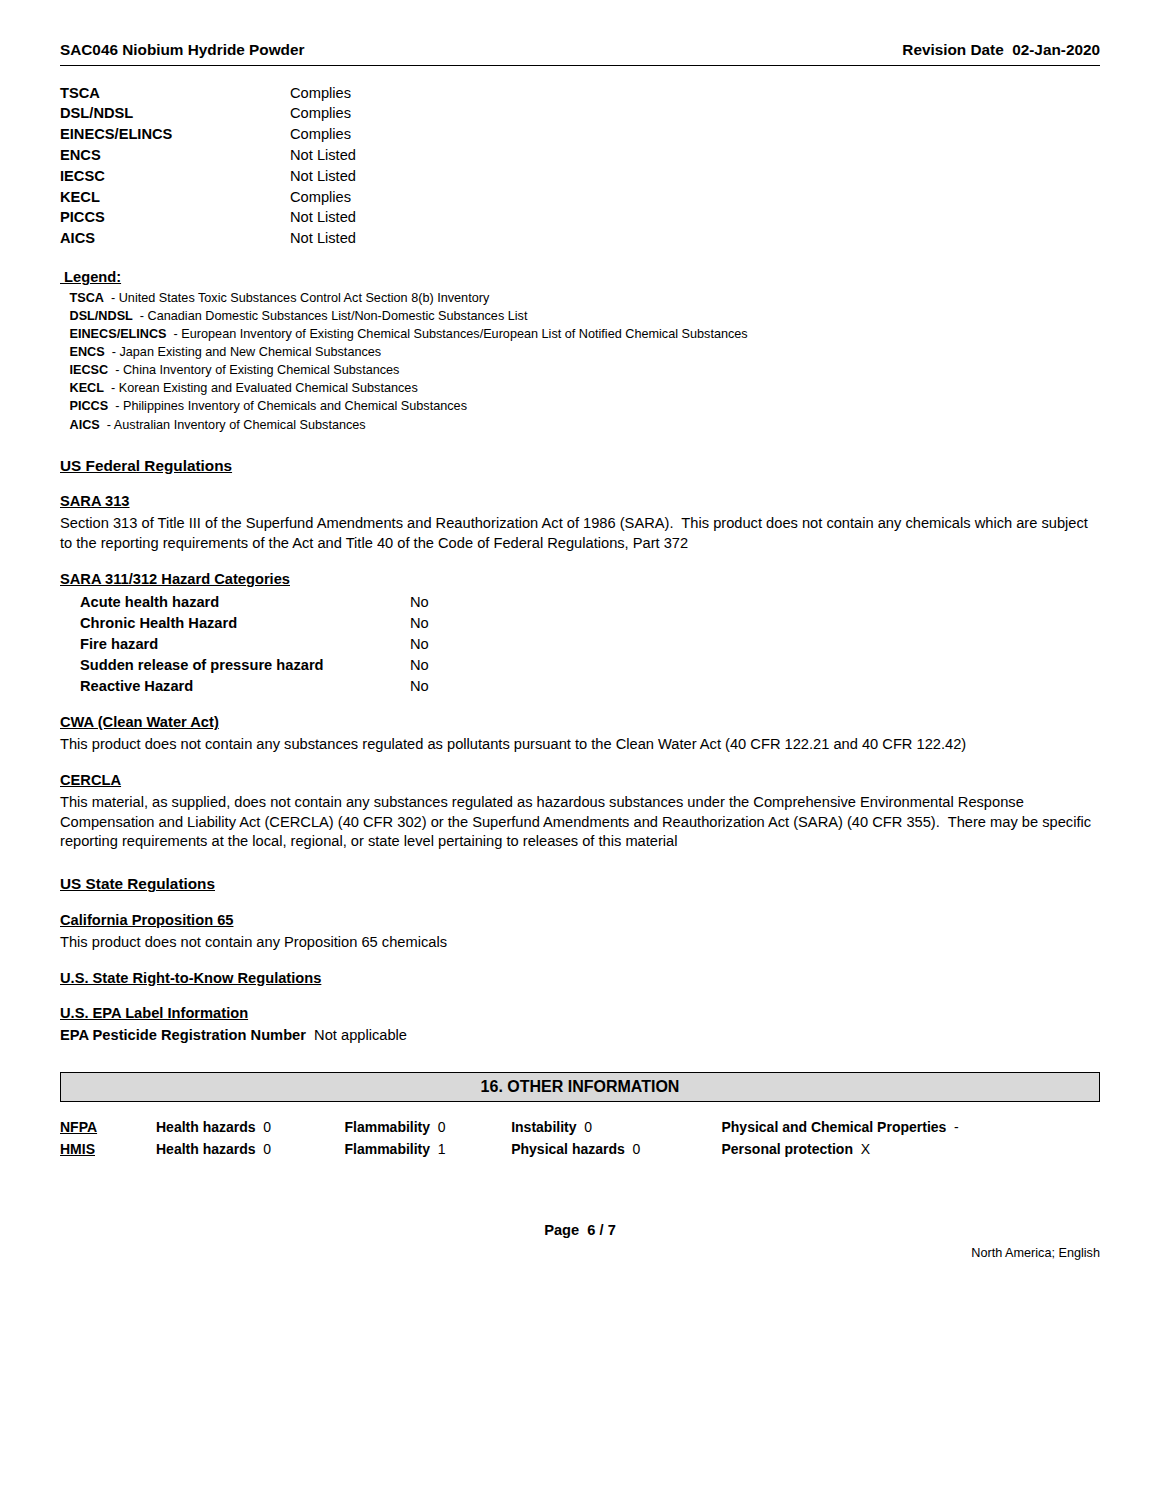SAC046 Niobium Hydride Powder Revision Date 02-Jan-2020
| TSCA | Complies |
| DSL/NDSL | Complies |
| EINECS/ELINCS | Complies |
| ENCS | Not Listed |
| IECSC | Not Listed |
| KECL | Complies |
| PICCS | Not Listed |
| AICS | Not Listed |
Legend:
TSCA - United States Toxic Substances Control Act Section 8(b) Inventory
DSL/NDSL - Canadian Domestic Substances List/Non-Domestic Substances List
EINECS/ELINCS - European Inventory of Existing Chemical Substances/European List of Notified Chemical Substances
ENCS - Japan Existing and New Chemical Substances
IECSC - China Inventory of Existing Chemical Substances
KECL - Korean Existing and Evaluated Chemical Substances
PICCS - Philippines Inventory of Chemicals and Chemical Substances
AICS - Australian Inventory of Chemical Substances
US Federal Regulations
SARA 313
Section 313 of Title III of the Superfund Amendments and Reauthorization Act of 1986 (SARA). This product does not contain any chemicals which are subject to the reporting requirements of the Act and Title 40 of the Code of Federal Regulations, Part 372
SARA 311/312 Hazard Categories
| Acute health hazard | No |
| Chronic Health Hazard | No |
| Fire hazard | No |
| Sudden release of pressure hazard | No |
| Reactive Hazard | No |
CWA (Clean Water Act)
This product does not contain any substances regulated as pollutants pursuant to the Clean Water Act (40 CFR 122.21 and 40 CFR 122.42)
CERCLA
This material, as supplied, does not contain any substances regulated as hazardous substances under the Comprehensive Environmental Response Compensation and Liability Act (CERCLA) (40 CFR 302) or the Superfund Amendments and Reauthorization Act (SARA) (40 CFR 355). There may be specific reporting requirements at the local, regional, or state level pertaining to releases of this material
US State Regulations
California Proposition 65
This product does not contain any Proposition 65 chemicals
U.S. State Right-to-Know Regulations
U.S. EPA Label Information
EPA Pesticide Registration Number Not applicable
16. OTHER INFORMATION
| NFPA | Health hazards 0 | Flammability 0 | Instability 0 | Physical and Chemical Properties - |
| HMIS | Health hazards 0 | Flammability 1 | Physical hazards 0 | Personal protection X |
Page 6 / 7
North America; English